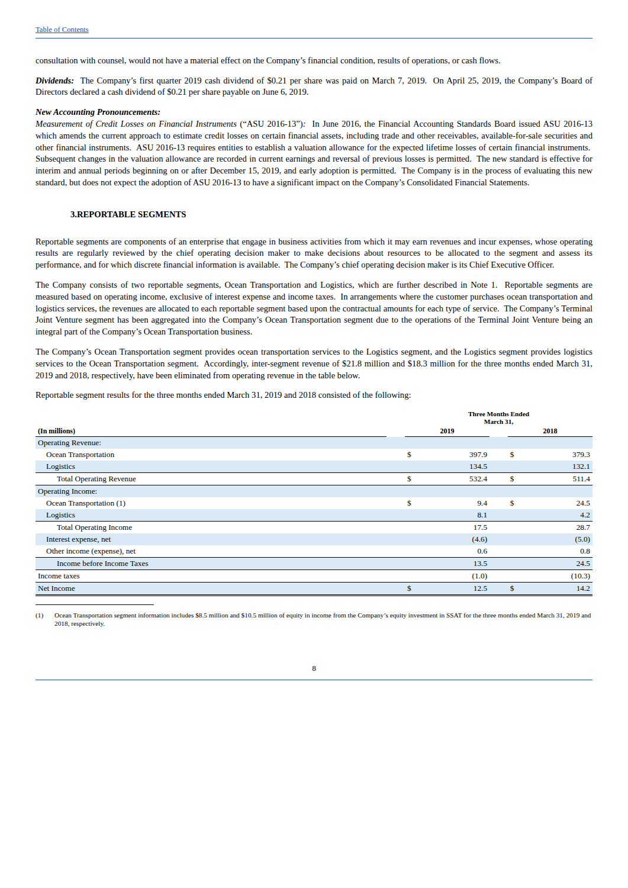Table of Contents
consultation with counsel, would not have a material effect on the Company’s financial condition, results of operations, or cash flows.
Dividends: The Company’s first quarter 2019 cash dividend of $0.21 per share was paid on March 7, 2019. On April 25, 2019, the Company’s Board of Directors declared a cash dividend of $0.21 per share payable on June 6, 2019.
New Accounting Pronouncements:
Measurement of Credit Losses on Financial Instruments (“ASU 2016-13”): In June 2016, the Financial Accounting Standards Board issued ASU 2016-13 which amends the current approach to estimate credit losses on certain financial assets, including trade and other receivables, available-for-sale securities and other financial instruments. ASU 2016-13 requires entities to establish a valuation allowance for the expected lifetime losses of certain financial instruments. Subsequent changes in the valuation allowance are recorded in current earnings and reversal of previous losses is permitted. The new standard is effective for interim and annual periods beginning on or after December 15, 2019, and early adoption is permitted. The Company is in the process of evaluating this new standard, but does not expect the adoption of ASU 2016-13 to have a significant impact on the Company’s Consolidated Financial Statements.
3. REPORTABLE SEGMENTS
Reportable segments are components of an enterprise that engage in business activities from which it may earn revenues and incur expenses, whose operating results are regularly reviewed by the chief operating decision maker to make decisions about resources to be allocated to the segment and assess its performance, and for which discrete financial information is available. The Company’s chief operating decision maker is its Chief Executive Officer.
The Company consists of two reportable segments, Ocean Transportation and Logistics, which are further described in Note 1. Reportable segments are measured based on operating income, exclusive of interest expense and income taxes. In arrangements where the customer purchases ocean transportation and logistics services, the revenues are allocated to each reportable segment based upon the contractual amounts for each type of service. The Company’s Terminal Joint Venture segment has been aggregated into the Company’s Ocean Transportation segment due to the operations of the Terminal Joint Venture being an integral part of the Company’s Ocean Transportation business.
The Company’s Ocean Transportation segment provides ocean transportation services to the Logistics segment, and the Logistics segment provides logistics services to the Ocean Transportation segment. Accordingly, inter-segment revenue of $21.8 million and $18.3 million for the three months ended March 31, 2019 and 2018, respectively, have been eliminated from operating revenue in the table below.
Reportable segment results for the three months ended March 31, 2019 and 2018 consisted of the following:
| | | Three Months Ended March 31, |
| (In millions) | | 2019 | | 2018 |
| Operating Revenue: | | | | | | |
| Ocean Transportation | | $ | 397.9 | | $ | 379.3 |
| Logistics | | | 134.5 | | | 132.1 |
| Total Operating Revenue | | $ | 532.4 | | $ | 511.4 |
| Operating Income: | | | | | | |
| Ocean Transportation (1) | | $ | 9.4 | | $ | 24.5 |
| Logistics | | | 8.1 | | | 4.2 |
| Total Operating Income | | | 17.5 | | | 28.7 |
| Interest expense, net | | | (4.6) | | | (5.0) |
| Other income (expense), net | | | 0.6 | | | 0.8 |
| Income before Income Taxes | | | 13.5 | | | 24.5 |
| Income taxes | | | (1.0) | | | (10.3) |
| Net Income | | $ | 12.5 | | $ | 14.2 |
(1)
Ocean Transportation segment information includes $8.5 million and $10.5 million of equity in income from the Company’s equity investment in SSAT for the three months ended March 31, 2019 and 2018, respectively.
8